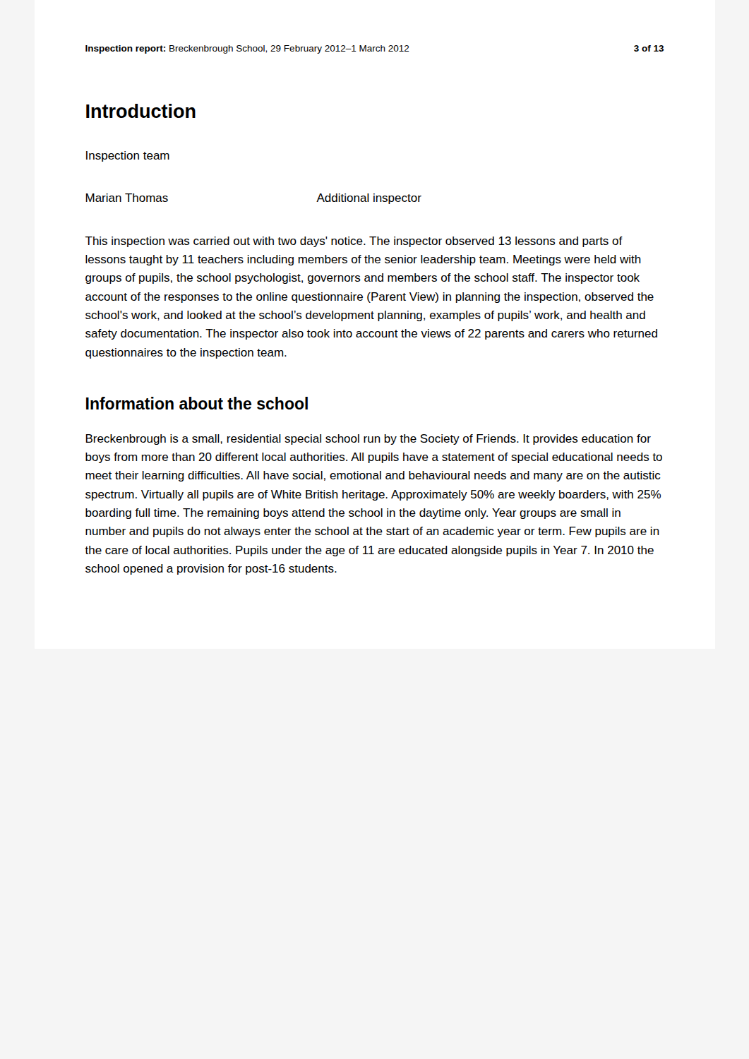Inspection report: Breckenbrough School, 29 February 2012–1 March 2012
3 of 13
Introduction
Inspection team
Marian Thomas
Additional inspector
This inspection was carried out with two days' notice. The inspector observed 13 lessons and parts of lessons taught by 11 teachers including members of the senior leadership team. Meetings were held with groups of pupils, the school psychologist, governors and members of the school staff. The inspector took account of the responses to the online questionnaire (Parent View) in planning the inspection, observed the school's work, and looked at the school’s development planning, examples of pupils’ work, and health and safety documentation. The inspector also took into account the views of 22 parents and carers who returned questionnaires to the inspection team.
Information about the school
Breckenbrough is a small, residential special school run by the Society of Friends. It provides education for boys from more than 20 different local authorities. All pupils have a statement of special educational needs to meet their learning difficulties. All have social, emotional and behavioural needs and many are on the autistic spectrum. Virtually all pupils are of White British heritage. Approximately 50% are weekly boarders, with 25% boarding full time. The remaining boys attend the school in the daytime only. Year groups are small in number and pupils do not always enter the school at the start of an academic year or term. Few pupils are in the care of local authorities. Pupils under the age of 11 are educated alongside pupils in Year 7. In 2010 the school opened a provision for post-16 students.